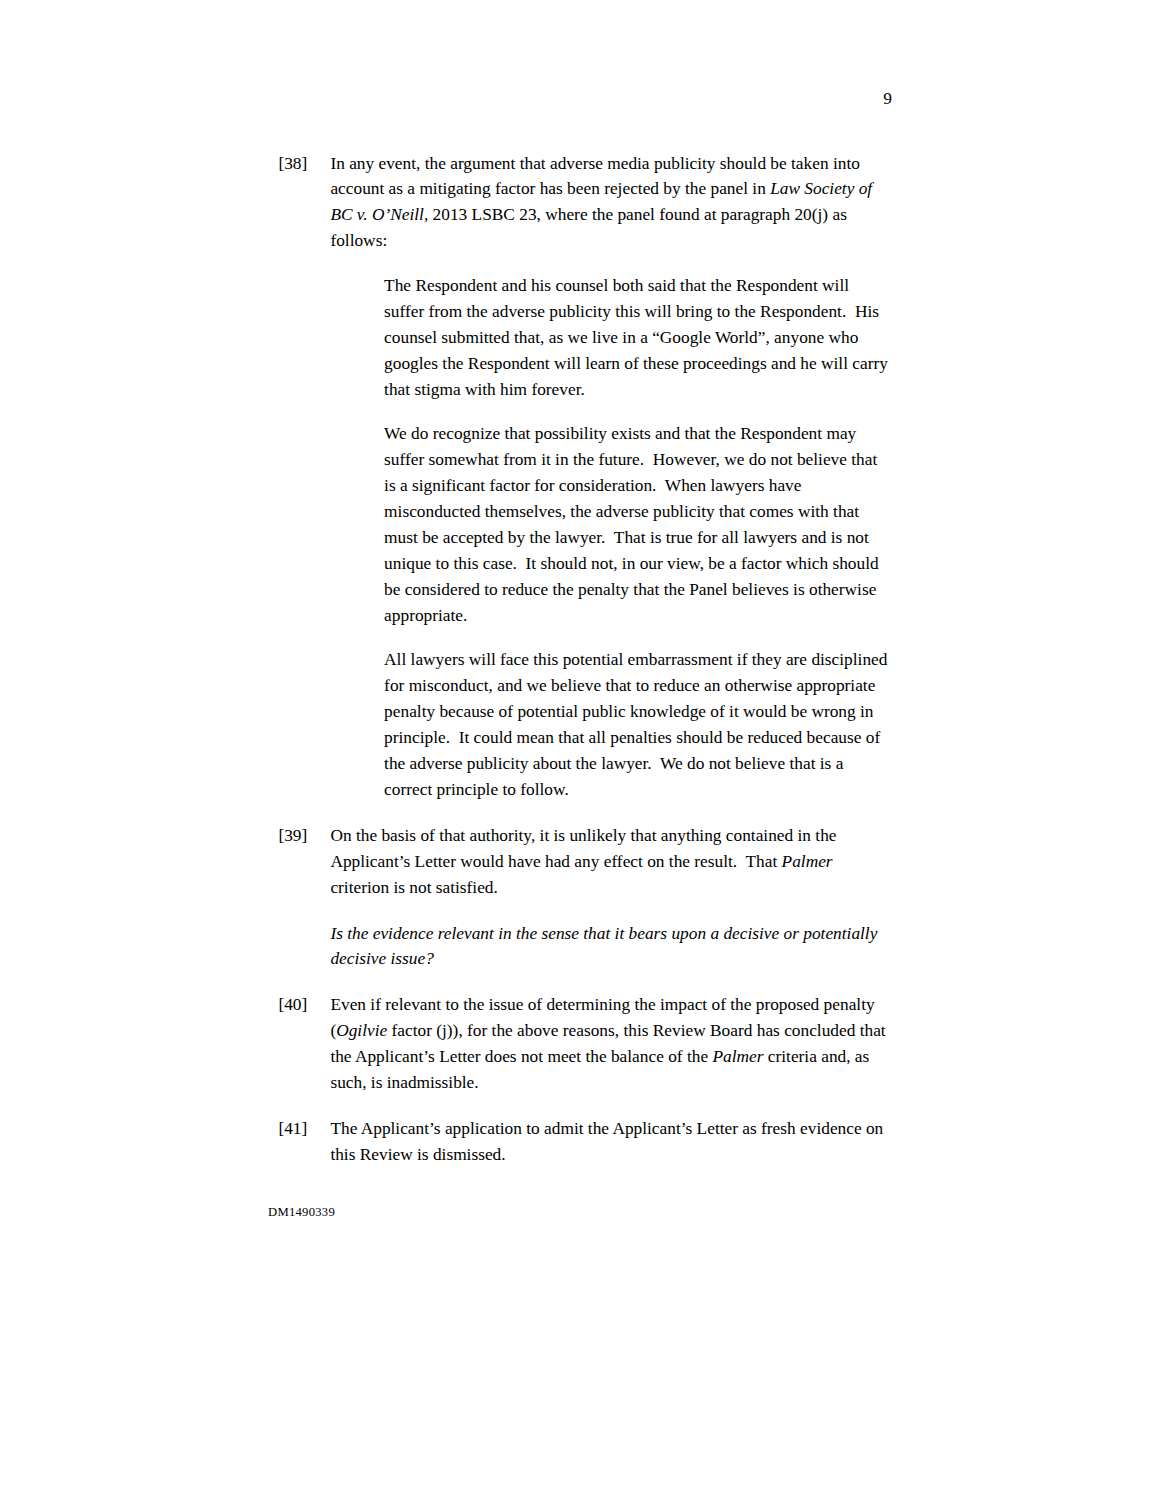9
[38] In any event, the argument that adverse media publicity should be taken into account as a mitigating factor has been rejected by the panel in Law Society of BC v. O’Neill, 2013 LSBC 23, where the panel found at paragraph 20(j) as follows:
The Respondent and his counsel both said that the Respondent will suffer from the adverse publicity this will bring to the Respondent. His counsel submitted that, as we live in a “Google World”, anyone who googles the Respondent will learn of these proceedings and he will carry that stigma with him forever.
We do recognize that possibility exists and that the Respondent may suffer somewhat from it in the future. However, we do not believe that is a significant factor for consideration. When lawyers have misconducted themselves, the adverse publicity that comes with that must be accepted by the lawyer. That is true for all lawyers and is not unique to this case. It should not, in our view, be a factor which should be considered to reduce the penalty that the Panel believes is otherwise appropriate.
All lawyers will face this potential embarrassment if they are disciplined for misconduct, and we believe that to reduce an otherwise appropriate penalty because of potential public knowledge of it would be wrong in principle. It could mean that all penalties should be reduced because of the adverse publicity about the lawyer. We do not believe that is a correct principle to follow.
[39] On the basis of that authority, it is unlikely that anything contained in the Applicant’s Letter would have had any effect on the result. That Palmer criterion is not satisfied.
Is the evidence relevant in the sense that it bears upon a decisive or potentially decisive issue?
[40] Even if relevant to the issue of determining the impact of the proposed penalty (Ogilvie factor (j)), for the above reasons, this Review Board has concluded that the Applicant’s Letter does not meet the balance of the Palmer criteria and, as such, is inadmissible.
[41] The Applicant’s application to admit the Applicant’s Letter as fresh evidence on this Review is dismissed.
DM1490339